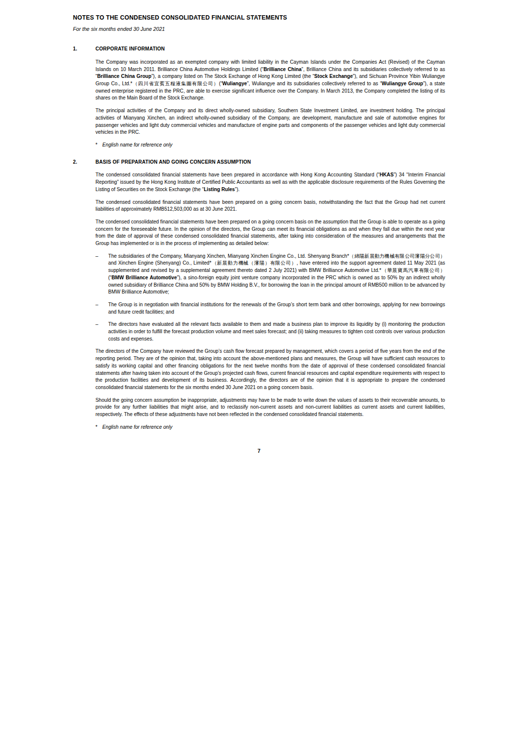NOTES TO THE CONDENSED CONSOLIDATED FINANCIAL STATEMENTS
For the six months ended 30 June 2021
1.
CORPORATE INFORMATION
The Company was incorporated as an exempted company with limited liability in the Cayman Islands under the Companies Act (Revised) of the Cayman Islands on 10 March 2011. Brilliance China Automotive Holdings Limited (“Brilliance China”, Brilliance China and its subsidiaries collectively referred to as “Brilliance China Group”), a company listed on The Stock Exchange of Hong Kong Limited (the “Stock Exchange”), and Sichuan Province Yibin Wuliangye Group Co., Ltd.*（四川省宜賓五糧液集團有限公司）(“Wuliangye”, Wuliangye and its subsidiaries collectively referred to as “Wuliangye Group”), a state owned enterprise registered in the PRC, are able to exercise significant influence over the Company. In March 2013, the Company completed the listing of its shares on the Main Board of the Stock Exchange.
The principal activities of the Company and its direct wholly-owned subsidiary, Southern State Investment Limited, are investment holding. The principal activities of Mianyang Xinchen, an indirect wholly-owned subsidiary of the Company, are development, manufacture and sale of automotive engines for passenger vehicles and light duty commercial vehicles and manufacture of engine parts and components of the passenger vehicles and light duty commercial vehicles in the PRC.
*English name for reference only
2.
BASIS OF PREPARATION AND GOING CONCERN ASSUMPTION
The condensed consolidated financial statements have been prepared in accordance with Hong Kong Accounting Standard (“HKAS”) 34 “Interim Financial Reporting” issued by the Hong Kong Institute of Certified Public Accountants as well as with the applicable disclosure requirements of the Rules Governing the Listing of Securities on the Stock Exchange (the “Listing Rules”).
The condensed consolidated financial statements have been prepared on a going concern basis, notwithstanding the fact that the Group had net current liabilities of approximately RMB512,503,000 as at 30 June 2021.
The condensed consolidated financial statements have been prepared on a going concern basis on the assumption that the Group is able to operate as a going concern for the foreseeable future. In the opinion of the directors, the Group can meet its financial obligations as and when they fall due within the next year from the date of approval of these condensed consolidated financial statements, after taking into consideration of the measures and arrangements that the Group has implemented or is in the process of implementing as detailed below:
The subsidiaries of the Company, Mianyang Xinchen, Mianyang Xinchen Engine Co., Ltd. Shenyang Branch*（綿陽新晨動力機械有限公司瀋陽分公司）and Xinchen Engine (Shenyang) Co., Limited*（新晨動力機械（瀋陽）有限公司）, have entered into the support agreement dated 11 May 2021 (as supplemented and revised by a supplemental agreement thereto dated 2 July 2021) with BMW Brilliance Automotive Ltd.*（華晨寶馬汽車有限公司）(“BMW Brilliance Automotive”), a sino-foreign equity joint venture company incorporated in the PRC which is owned as to 50% by an indirect wholly owned subsidiary of Brilliance China and 50% by BMW Holding B.V., for borrowing the loan in the principal amount of RMB500 million to be advanced by BMW Brilliance Automotive;
The Group is in negotiation with financial institutions for the renewals of the Group’s short term bank and other borrowings, applying for new borrowings and future credit facilities; and
The directors have evaluated all the relevant facts available to them and made a business plan to improve its liquidity by (i) monitoring the production activities in order to fulfill the forecast production volume and meet sales forecast; and (ii) taking measures to tighten cost controls over various production costs and expenses.
The directors of the Company have reviewed the Group’s cash flow forecast prepared by management, which covers a period of five years from the end of the reporting period. They are of the opinion that, taking into account the above-mentioned plans and measures, the Group will have sufficient cash resources to satisfy its working capital and other financing obligations for the next twelve months from the date of approval of these condensed consolidated financial statements after having taken into account of the Group’s projected cash flows, current financial resources and capital expenditure requirements with respect to the production facilities and development of its business. Accordingly, the directors are of the opinion that it is appropriate to prepare the condensed consolidated financial statements for the six months ended 30 June 2021 on a going concern basis.
Should the going concern assumption be inappropriate, adjustments may have to be made to write down the values of assets to their recoverable amounts, to provide for any further liabilities that might arise, and to reclassify non-current assets and non-current liabilities as current assets and current liabilities, respectively. The effects of these adjustments have not been reflected in the condensed consolidated financial statements.
*English name for reference only
7